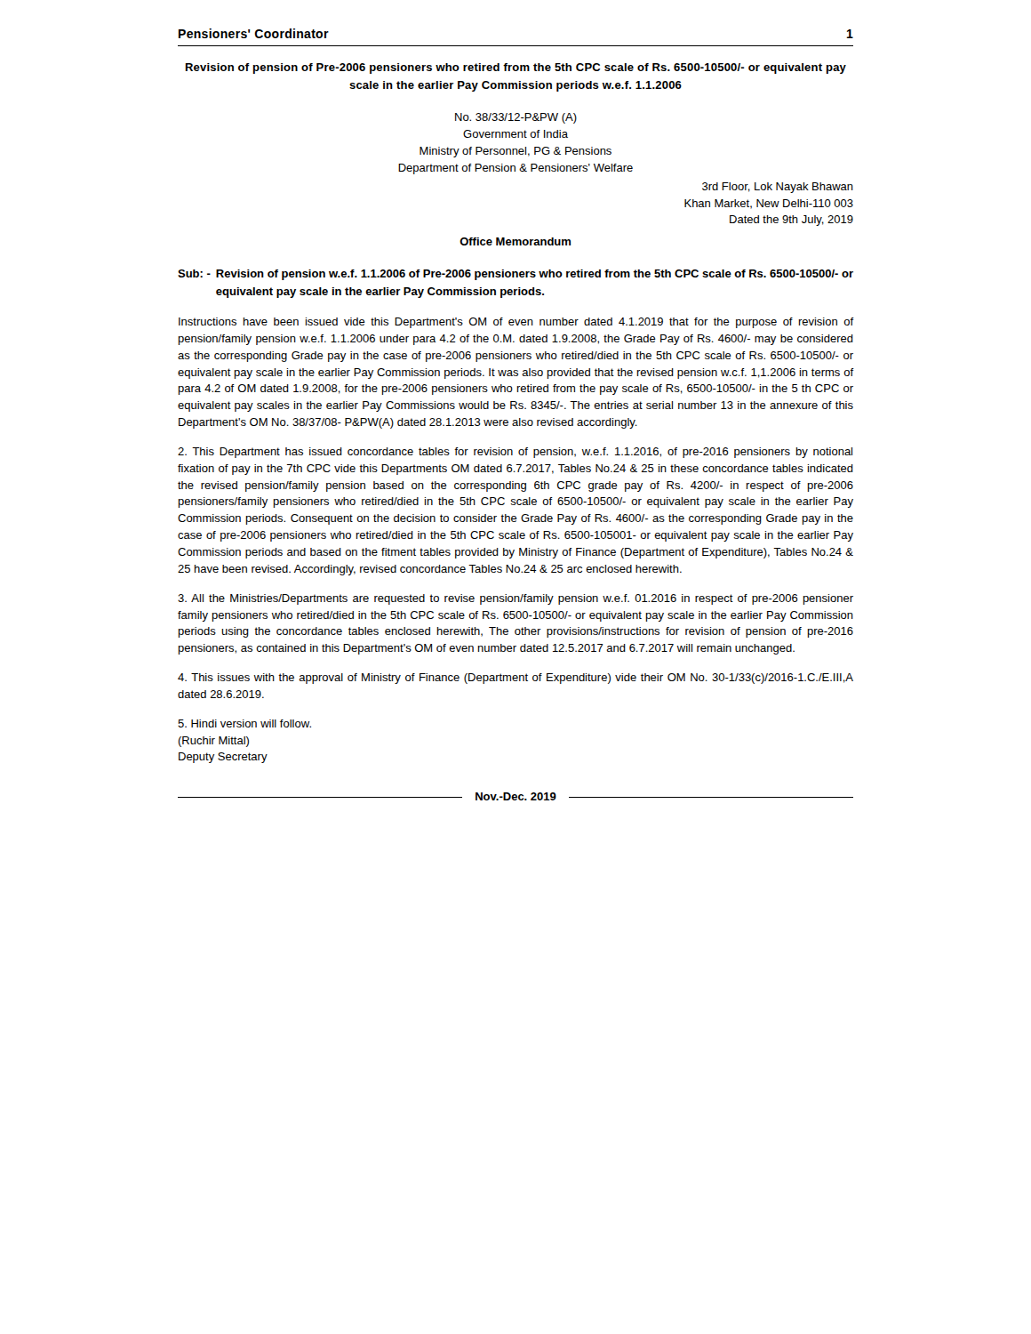Pensioners' Coordinator 1
Revision of pension of Pre-2006 pensioners who retired from the 5th CPC scale of Rs. 6500-10500/- or equivalent pay scale in the earlier Pay Commission periods w.e.f. 1.1.2006
No. 38/33/12-P&PW (A)
Government of India
Ministry of Personnel, PG & Pensions
Department of Pension & Pensioners' Welfare
3rd Floor, Lok Nayak Bhawan
Khan Market, New Delhi-110 003
Dated the 9th July, 2019
Office Memorandum
Sub: - Revision of pension w.e.f. 1.1.2006 of Pre-2006 pensioners who retired from the 5th CPC scale of Rs. 6500-10500/- or equivalent pay scale in the earlier Pay Commission periods.
Instructions have been issued vide this Department's OM of even number dated 4.1.2019 that for the purpose of revision of pension/family pension w.e.f. 1.1.2006 under para 4.2 of the 0.M. dated 1.9.2008, the Grade Pay of Rs. 4600/- may be considered as the corresponding Grade pay in the case of pre-2006 pensioners who retired/died in the 5th CPC scale of Rs. 6500-10500/- or equivalent pay scale in the earlier Pay Commission periods. It was also provided that the revised pension w.c.f. 1,1.2006 in terms of para 4.2 of OM dated 1.9.2008, for the pre-2006 pensioners who retired from the pay scale of Rs, 6500-10500/- in the 5 th CPC or equivalent pay scales in the earlier Pay Commissions would be Rs. 8345/-. The entries at serial number 13 in the annexure of this Department's OM No. 38/37/08- P&PW(A) dated 28.1.2013 were also revised accordingly.
2. This Department has issued concordance tables for revision of pension, w.e.f. 1.1.2016, of pre-2016 pensioners by notional fixation of pay in the 7th CPC vide this Departments OM dated 6.7.2017, Tables No.24 & 25 in these concordance tables indicated the revised pension/family pension based on the corresponding 6th CPC grade pay of Rs. 4200/- in respect of pre-2006 pensioners/family pensioners who retired/died in the 5th CPC scale of 6500-10500/- or equivalent pay scale in the earlier Pay Commission periods. Consequent on the decision to consider the Grade Pay of Rs. 4600/- as the corresponding Grade pay in the case of pre-2006 pensioners who retired/died in the 5th CPC scale of Rs. 6500-105001- or equivalent pay scale in the earlier Pay Commission periods and based on the fitment tables provided by Ministry of Finance (Department of Expenditure), Tables No.24 & 25 have been revised. Accordingly, revised concordance Tables No.24 & 25 arc enclosed herewith.
3. All the Ministries/Departments are requested to revise pension/family pension w.e.f. 01.2016 in respect of pre-2006 pensioner family pensioners who retired/died in the 5th CPC scale of Rs. 6500-10500/- or equivalent pay scale in the earlier Pay Commission periods using the concordance tables enclosed herewith, The other provisions/instructions for revision of pension of pre-2016 pensioners, as contained in this Department's OM of even number dated 12.5.2017 and 6.7.2017 will remain unchanged.
4. This issues with the approval of Ministry of Finance (Department of Expenditure) vide their OM No. 30-1/33(c)/2016-1.C./E.III,A dated 28.6.2019.
5. Hindi version will follow.
(Ruchir Mittal)
Deputy Secretary
Nov.-Dec. 2019